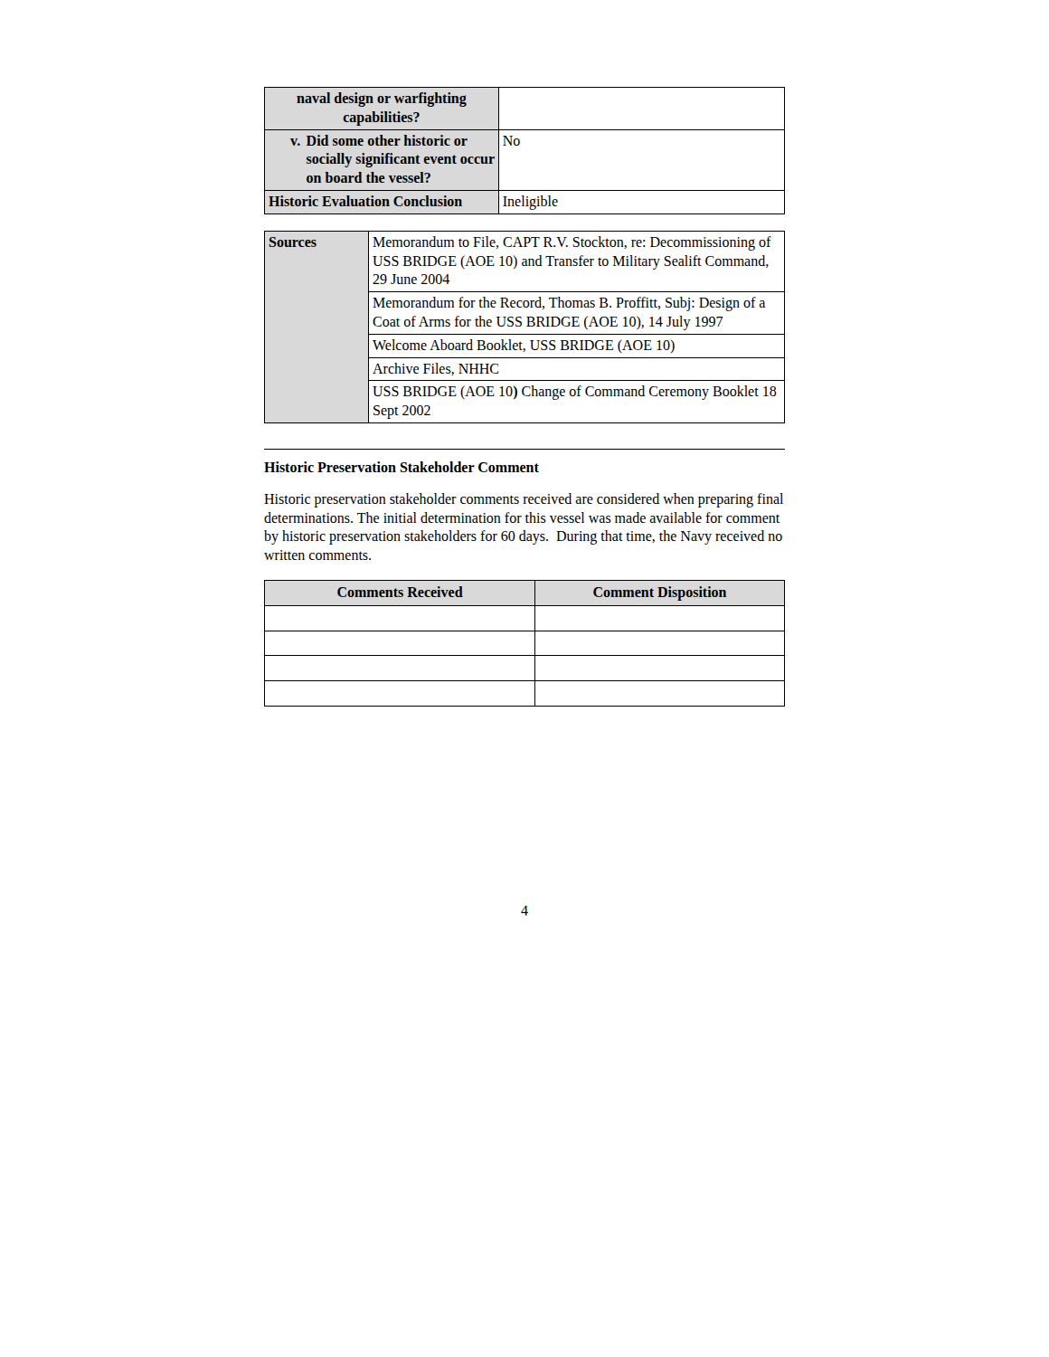| naval design or warfighting capabilities? | |
| v. Did some other historic or socially significant event occur on board the vessel? | No |
| Historic Evaluation Conclusion | Ineligible |
| Sources | Memorandum to File, CAPT R.V. Stockton, re: Decommissioning of USS BRIDGE (AOE 10) and Transfer to Military Sealift Command, 29 June 2004 |
| Memorandum for the Record, Thomas B. Proffitt, Subj: Design of a Coat of Arms for the USS BRIDGE (AOE 10), 14 July 1997 |
| Welcome Aboard Booklet, USS BRIDGE (AOE 10) |
| Archive Files, NHHC |
| USS BRIDGE (AOE 10 ) Change of Command Ceremony Booklet 18 Sept 2002 |
Historic Preservation Stakeholder Comment
Historic preservation stakeholder comments received are considered when preparing final determinations. The initial determination for this vessel was made available for comment by historic preservation stakeholders for 60 days. During that time, the Navy received no written comments.
| Comments Received | Comment Disposition |
| --- | --- |
4